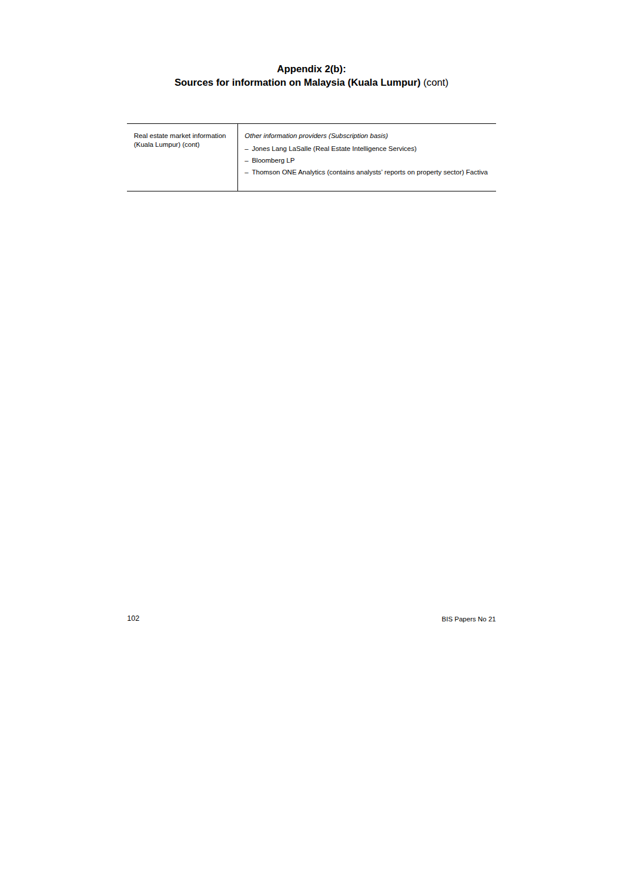Appendix 2(b):
Sources for information on Malaysia (Kuala Lumpur) (cont)
| Real estate market information (Kuala Lumpur) (cont) | Other information providers (Subscription basis) Jones Lang LaSalle (Real Estate Intelligence Services) Bloomberg LP Thomson ONE Analytics (contains analysts’ reports on property sector) Factiva |
102
BIS Papers No 21